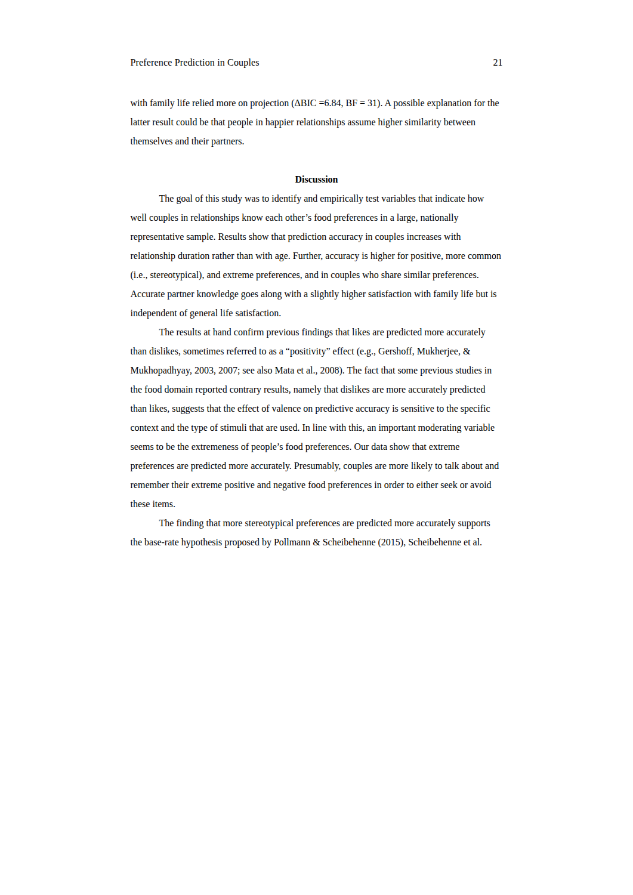Preference Prediction in Couples 21
with family life relied more on projection (ΔBIC =6.84, BF = 31). A possible explanation for the latter result could be that people in happier relationships assume higher similarity between themselves and their partners.
Discussion
The goal of this study was to identify and empirically test variables that indicate how well couples in relationships know each other’s food preferences in a large, nationally representative sample. Results show that prediction accuracy in couples increases with relationship duration rather than with age. Further, accuracy is higher for positive, more common (i.e., stereotypical), and extreme preferences, and in couples who share similar preferences. Accurate partner knowledge goes along with a slightly higher satisfaction with family life but is independent of general life satisfaction.
The results at hand confirm previous findings that likes are predicted more accurately than dislikes, sometimes referred to as a “positivity” effect (e.g., Gershoff, Mukherjee, & Mukhopadhyay, 2003, 2007; see also Mata et al., 2008). The fact that some previous studies in the food domain reported contrary results, namely that dislikes are more accurately predicted than likes, suggests that the effect of valence on predictive accuracy is sensitive to the specific context and the type of stimuli that are used. In line with this, an important moderating variable seems to be the extremeness of people’s food preferences. Our data show that extreme preferences are predicted more accurately. Presumably, couples are more likely to talk about and remember their extreme positive and negative food preferences in order to either seek or avoid these items.
The finding that more stereotypical preferences are predicted more accurately supports the base-rate hypothesis proposed by Pollmann & Scheibehenne (2015), Scheibehenne et al.